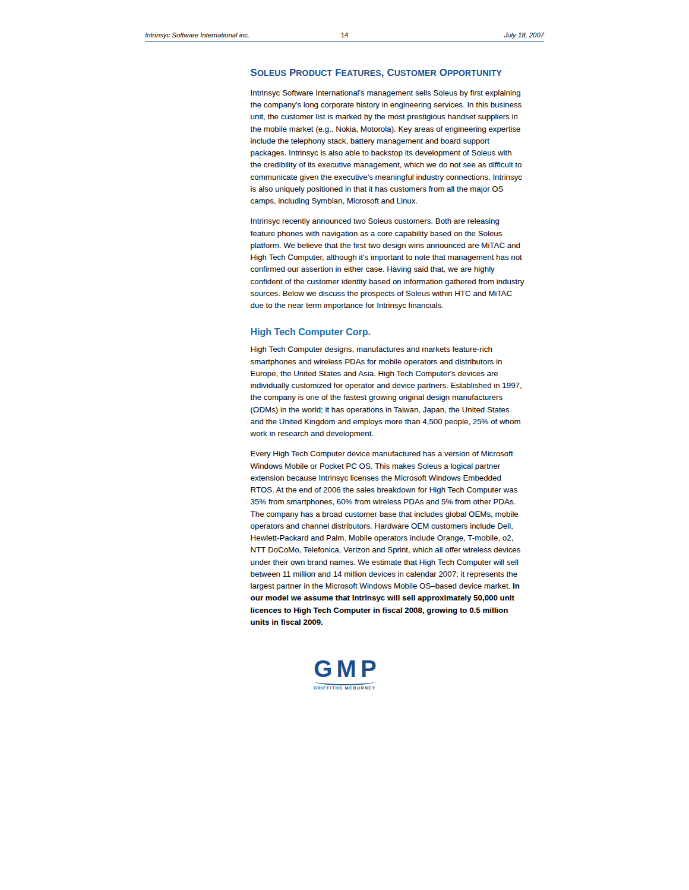Intrinsyc Software International inc.
14
July 18, 2007
SOLEUS PRODUCT FEATURES, CUSTOMER OPPORTUNITY
Intrinsyc Software International's management sells Soleus by first explaining the company's long corporate history in engineering services. In this business unit, the customer list is marked by the most prestigious handset suppliers in the mobile market (e.g., Nokia, Motorola). Key areas of engineering expertise include the telephony stack, battery management and board support packages. Intrinsyc is also able to backstop its development of Soleus with the credibility of its executive management, which we do not see as difficult to communicate given the executive's meaningful industry connections. Intrinsyc is also uniquely positioned in that it has customers from all the major OS camps, including Symbian, Microsoft and Linux.
Intrinsyc recently announced two Soleus customers. Both are releasing feature phones with navigation as a core capability based on the Soleus platform. We believe that the first two design wins announced are MiTAC and High Tech Computer, although it's important to note that management has not confirmed our assertion in either case. Having said that, we are highly confident of the customer identity based on information gathered from industry sources. Below we discuss the prospects of Soleus within HTC and MiTAC due to the near term importance for Intrinsyc financials.
High Tech Computer Corp.
High Tech Computer designs, manufactures and markets feature-rich smartphones and wireless PDAs for mobile operators and distributors in Europe, the United States and Asia. High Tech Computer's devices are individually customized for operator and device partners. Established in 1997, the company is one of the fastest growing original design manufacturers (ODMs) in the world; it has operations in Taiwan, Japan, the United States and the United Kingdom and employs more than 4,500 people, 25% of whom work in research and development.
Every High Tech Computer device manufactured has a version of Microsoft Windows Mobile or Pocket PC OS. This makes Soleus a logical partner extension because Intrinsyc licenses the Microsoft Windows Embedded RTOS. At the end of 2006 the sales breakdown for High Tech Computer was 35% from smartphones, 60% from wireless PDAs and 5% from other PDAs. The company has a broad customer base that includes global OEMs, mobile operators and channel distributors. Hardware OEM customers include Dell, Hewlett-Packard and Palm. Mobile operators include Orange, T-mobile, o2, NTT DoCoMo, Telefonica, Verizon and Sprint, which all offer wireless devices under their own brand names. We estimate that High Tech Computer will sell between 11 million and 14 million devices in calendar 2007; it represents the largest partner in the Microsoft Windows Mobile OS–based device market. In our model we assume that Intrinsyc will sell approximately 50,000 unit licences to High Tech Computer in fiscal 2008, growing to 0.5 million units in fiscal 2009.
G M P
Griffiths McBurney